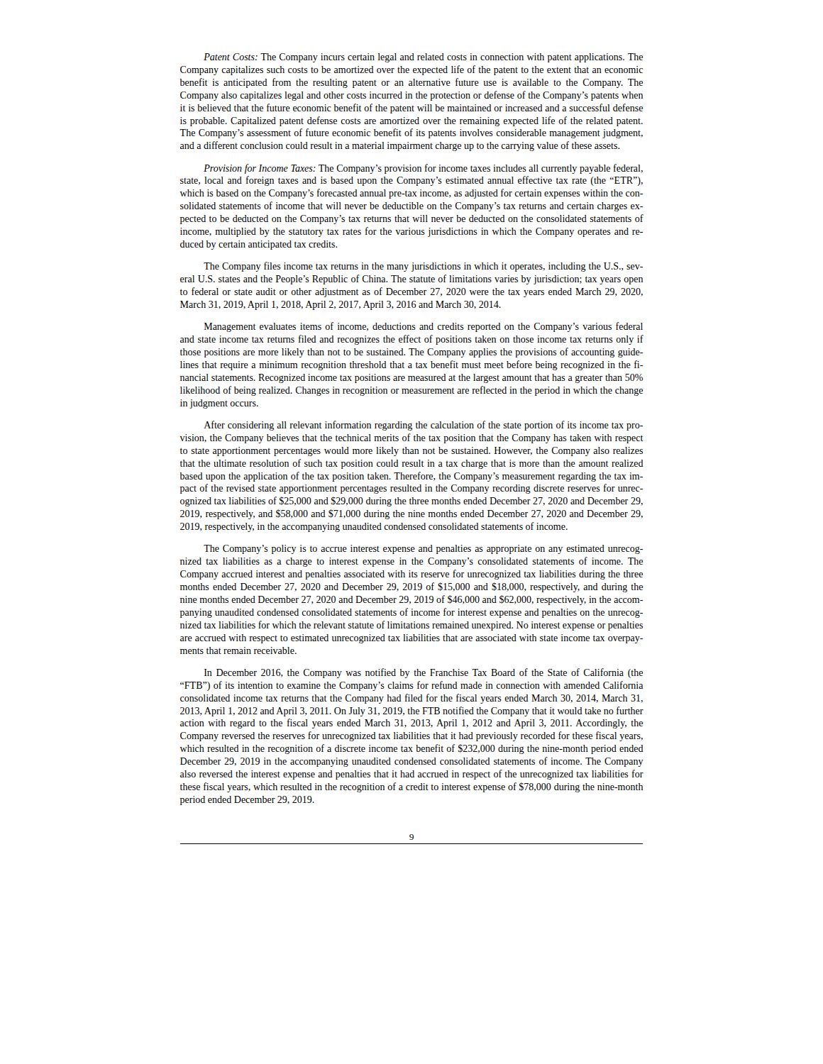Patent Costs: The Company incurs certain legal and related costs in connection with patent applications. The Company capitalizes such costs to be amortized over the expected life of the patent to the extent that an economic benefit is anticipated from the resulting patent or an alternative future use is available to the Company. The Company also capitalizes legal and other costs incurred in the protection or defense of the Company’s patents when it is believed that the future economic benefit of the patent will be maintained or increased and a successful defense is probable. Capitalized patent defense costs are amortized over the remaining expected life of the related patent. The Company’s assessment of future economic benefit of its patents involves considerable management judgment, and a different conclusion could result in a material impairment charge up to the carrying value of these assets.
Provision for Income Taxes: The Company’s provision for income taxes includes all currently payable federal, state, local and foreign taxes and is based upon the Company’s estimated annual effective tax rate (the “ETR”), which is based on the Company’s forecasted annual pre-tax income, as adjusted for certain expenses within the consolidated statements of income that will never be deductible on the Company’s tax returns and certain charges expected to be deducted on the Company’s tax returns that will never be deducted on the consolidated statements of income, multiplied by the statutory tax rates for the various jurisdictions in which the Company operates and reduced by certain anticipated tax credits.
The Company files income tax returns in the many jurisdictions in which it operates, including the U.S., several U.S. states and the People’s Republic of China. The statute of limitations varies by jurisdiction; tax years open to federal or state audit or other adjustment as of December 27, 2020 were the tax years ended March 29, 2020, March 31, 2019, April 1, 2018, April 2, 2017, April 3, 2016 and March 30, 2014.
Management evaluates items of income, deductions and credits reported on the Company’s various federal and state income tax returns filed and recognizes the effect of positions taken on those income tax returns only if those positions are more likely than not to be sustained. The Company applies the provisions of accounting guidelines that require a minimum recognition threshold that a tax benefit must meet before being recognized in the financial statements. Recognized income tax positions are measured at the largest amount that has a greater than 50% likelihood of being realized. Changes in recognition or measurement are reflected in the period in which the change in judgment occurs.
After considering all relevant information regarding the calculation of the state portion of its income tax provision, the Company believes that the technical merits of the tax position that the Company has taken with respect to state apportionment percentages would more likely than not be sustained. However, the Company also realizes that the ultimate resolution of such tax position could result in a tax charge that is more than the amount realized based upon the application of the tax position taken. Therefore, the Company’s measurement regarding the tax impact of the revised state apportionment percentages resulted in the Company recording discrete reserves for unrecognized tax liabilities of $25,000 and $29,000 during the three months ended December 27, 2020 and December 29, 2019, respectively, and $58,000 and $71,000 during the nine months ended December 27, 2020 and December 29, 2019, respectively, in the accompanying unaudited condensed consolidated statements of income.
The Company’s policy is to accrue interest expense and penalties as appropriate on any estimated unrecognized tax liabilities as a charge to interest expense in the Company’s consolidated statements of income. The Company accrued interest and penalties associated with its reserve for unrecognized tax liabilities during the three months ended December 27, 2020 and December 29, 2019 of $15,000 and $18,000, respectively, and during the nine months ended December 27, 2020 and December 29, 2019 of $46,000 and $62,000, respectively, in the accompanying unaudited condensed consolidated statements of income for interest expense and penalties on the unrecognized tax liabilities for which the relevant statute of limitations remained unexpired. No interest expense or penalties are accrued with respect to estimated unrecognized tax liabilities that are associated with state income tax overpayments that remain receivable.
In December 2016, the Company was notified by the Franchise Tax Board of the State of California (the “FTB”) of its intention to examine the Company’s claims for refund made in connection with amended California consolidated income tax returns that the Company had filed for the fiscal years ended March 30, 2014, March 31, 2013, April 1, 2012 and April 3, 2011. On July 31, 2019, the FTB notified the Company that it would take no further action with regard to the fiscal years ended March 31, 2013, April 1, 2012 and April 3, 2011. Accordingly, the Company reversed the reserves for unrecognized tax liabilities that it had previously recorded for these fiscal years, which resulted in the recognition of a discrete income tax benefit of $232,000 during the nine-month period ended December 29, 2019 in the accompanying unaudited condensed consolidated statements of income. The Company also reversed the interest expense and penalties that it had accrued in respect of the unrecognized tax liabilities for these fiscal years, which resulted in the recognition of a credit to interest expense of $78,000 during the nine-month period ended December 29, 2019.
9